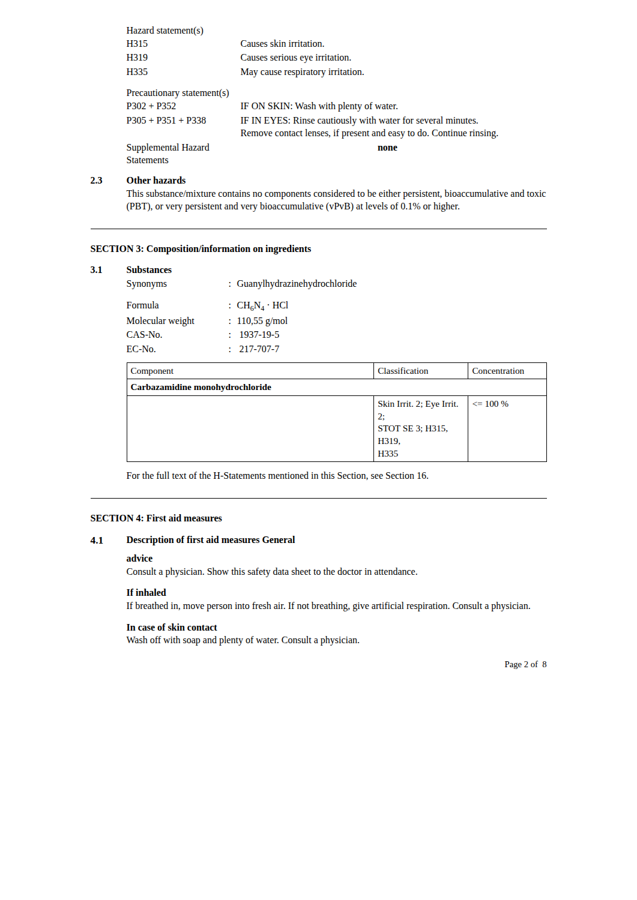Hazard statement(s)
| H315 | Causes skin irritation. |
| H319 | Causes serious eye irritation. |
| H335 | May cause respiratory irritation. |
Precautionary statement(s)
| P302 + P352 | IF ON SKIN: Wash with plenty of water. |
| P305 + P351 + P338 | IF IN EYES: Rinse cautiously with water for several minutes. Remove contact lenses, if present and easy to do. Continue rinsing. |
| Supplemental Hazard Statements | none |
2.3 Other hazards
This substance/mixture contains no components considered to be either persistent, bioaccumulative and toxic (PBT), or very persistent and very bioaccumulative (vPvB) at levels of 0.1% or higher.
SECTION 3: Composition/information on ingredients
3.1 Substances
| Synonyms | : | Guanylhydrazinehydrochloride |
| Formula | : | CH 6 N 4 · HCl |
| Molecular weight | : | 110,55 g/mol |
| CAS-No. | : | 1937-19-5 |
| EC-No. | : | 217-707-7 |
| Component | Classification | Concentration |
| Carbazamidine monohydrochloride |
| | Skin Irrit. 2; Eye Irrit. 2; STOT SE 3; H315, H319, H335 | <= 100 % |
For the full text of the H-Statements mentioned in this Section, see Section 16.
SECTION 4: First aid measures
4.1 Description of first aid measures General
advice
Consult a physician. Show this safety data sheet to the doctor in attendance.
If inhaled
If breathed in, move person into fresh air. If not breathing, give artificial respiration. Consult a physician.
In case of skin contact
Wash off with soap and plenty of water. Consult a physician.
Page 2 of 8